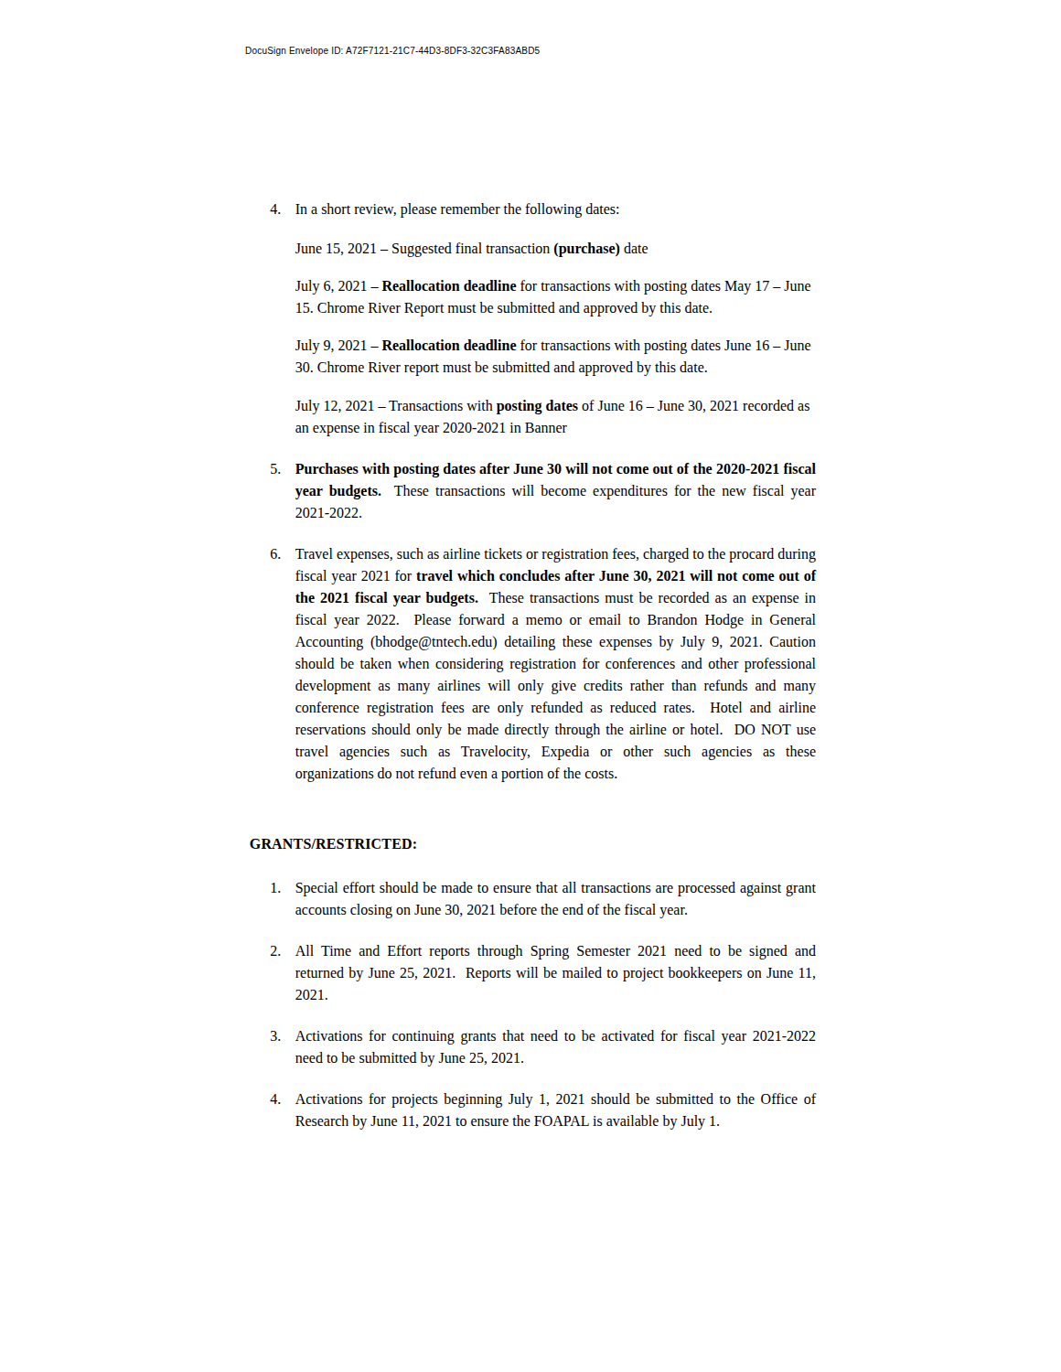DocuSign Envelope ID: A72F7121-21C7-44D3-8DF3-32C3FA83ABD5
In a short review, please remember the following dates:
June 15, 2021 – Suggested final transaction (purchase) date
July 6, 2021 – Reallocation deadline for transactions with posting dates May 17 – June 15. Chrome River Report must be submitted and approved by this date.
July 9, 2021 – Reallocation deadline for transactions with posting dates June 16 – June 30. Chrome River report must be submitted and approved by this date.
July 12, 2021 – Transactions with posting dates of June 16 – June 30, 2021 recorded as an expense in fiscal year 2020-2021 in Banner
Purchases with posting dates after June 30 will not come out of the 2020-2021 fiscal year budgets. These transactions will become expenditures for the new fiscal year 2021-2022.
Travel expenses, such as airline tickets or registration fees, charged to the procard during fiscal year 2021 for travel which concludes after June 30, 2021 will not come out of the 2021 fiscal year budgets. These transactions must be recorded as an expense in fiscal year 2022. Please forward a memo or email to Brandon Hodge in General Accounting (bhodge@tntech.edu) detailing these expenses by July 9, 2021. Caution should be taken when considering registration for conferences and other professional development as many airlines will only give credits rather than refunds and many conference registration fees are only refunded as reduced rates. Hotel and airline reservations should only be made directly through the airline or hotel. DO NOT use travel agencies such as Travelocity, Expedia or other such agencies as these organizations do not refund even a portion of the costs.
GRANTS/RESTRICTED:
Special effort should be made to ensure that all transactions are processed against grant accounts closing on June 30, 2021 before the end of the fiscal year.
All Time and Effort reports through Spring Semester 2021 need to be signed and returned by June 25, 2021. Reports will be mailed to project bookkeepers on June 11, 2021.
Activations for continuing grants that need to be activated for fiscal year 2021-2022 need to be submitted by June 25, 2021.
Activations for projects beginning July 1, 2021 should be submitted to the Office of Research by June 11, 2021 to ensure the FOAPAL is available by July 1.